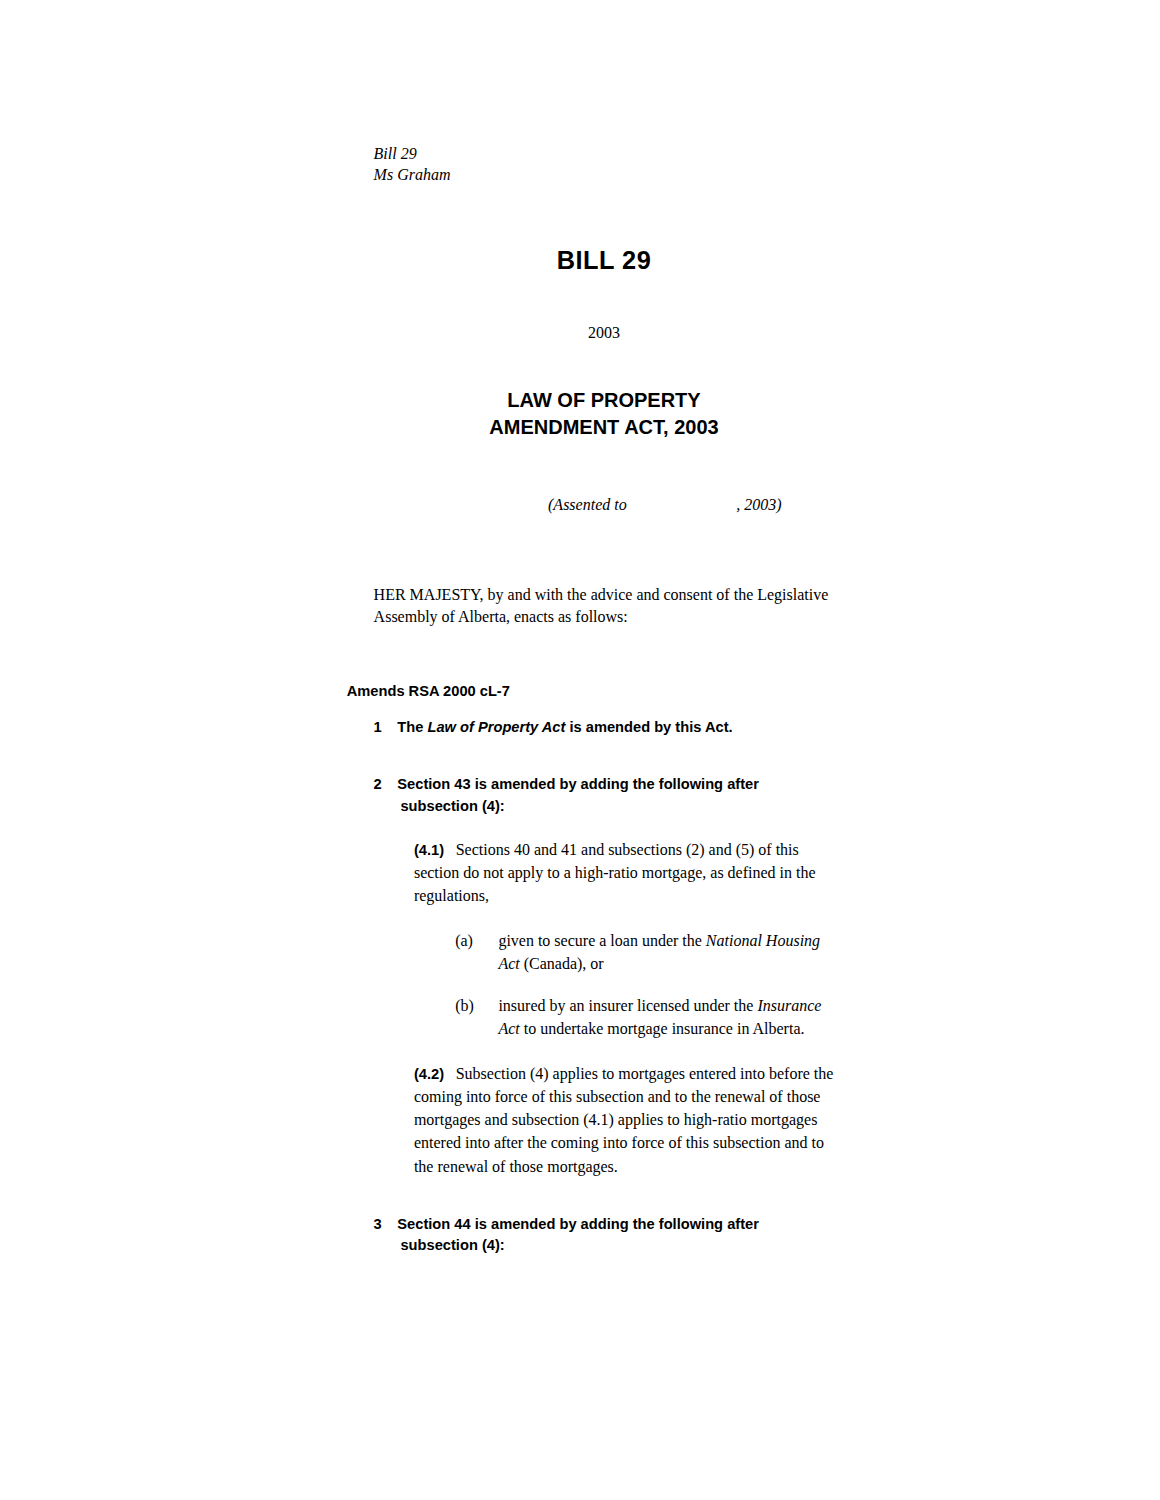Bill 29
Ms Graham
BILL 29
2003
LAW OF PROPERTY
AMENDMENT ACT, 2003
(Assented to , 2003)
HER MAJESTY, by and with the advice and consent of the Legislative Assembly of Alberta, enacts as follows:
Amends RSA 2000 cL-7
1 The Law of Property Act is amended by this Act.
2 Section 43 is amended by adding the following after subsection (4):
(4.1) Sections 40 and 41 and subsections (2) and (5) of this section do not apply to a high-ratio mortgage, as defined in the regulations,
(a) given to secure a loan under the National Housing Act (Canada), or
(b) insured by an insurer licensed under the Insurance Act to undertake mortgage insurance in Alberta.
(4.2) Subsection (4) applies to mortgages entered into before the coming into force of this subsection and to the renewal of those mortgages and subsection (4.1) applies to high-ratio mortgages entered into after the coming into force of this subsection and to the renewal of those mortgages.
3 Section 44 is amended by adding the following after subsection (4):